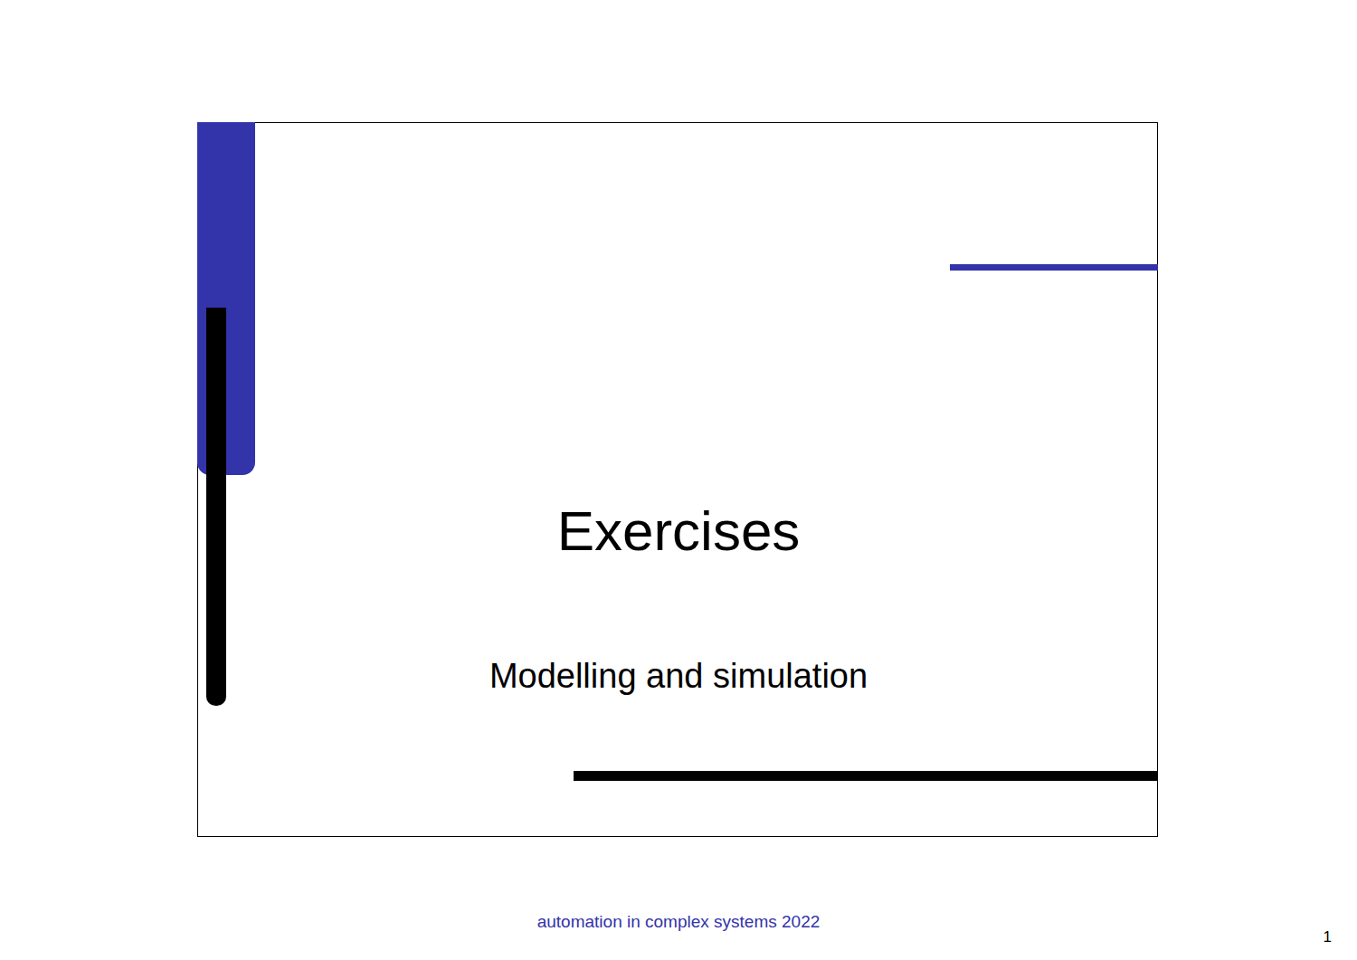Exercises
Modelling and simulation
automation in complex systems 2022
1